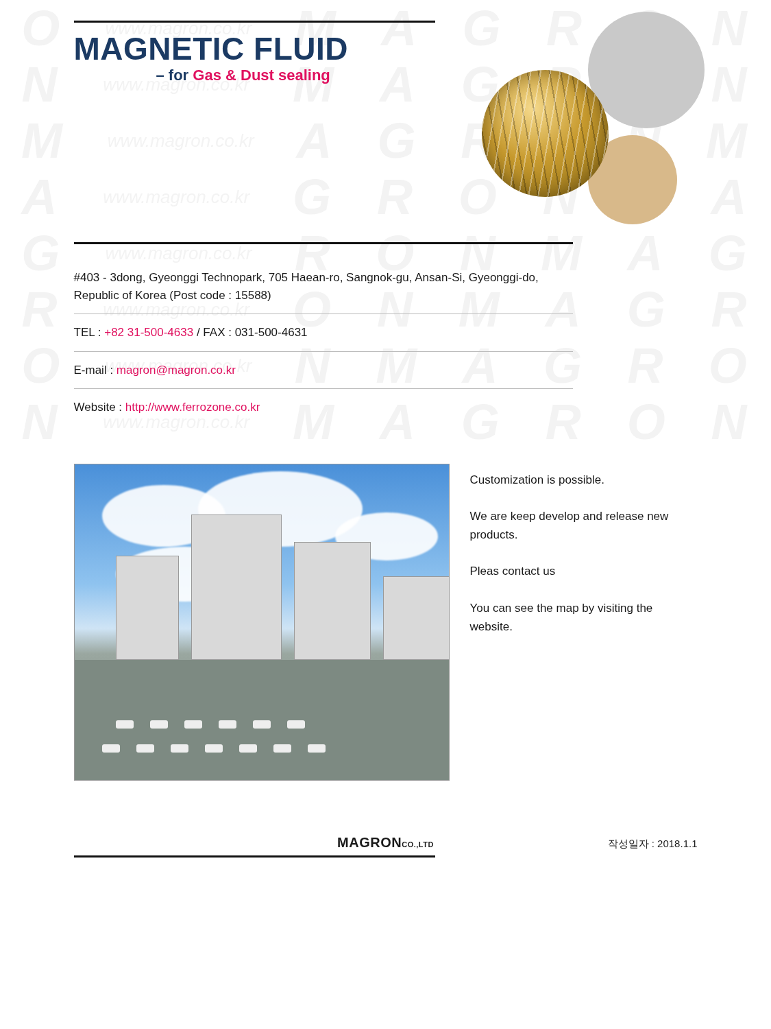Owww.magron.co.kr MAGRON
Nwww.magron.co.kr MAGRON
Mwww.magron.co.kr AGRONM
Awww.magron.co.kr GRONMA
Gwww.magron.co.kr RONMAG
Rwww.magron.co.kr ONMAGR
Owww.magron.co.kr NMAGRO
Nwww.magron.co.kr MAGRON
MAGNETIC FLUID
– for Gas & Dust sealing
#403 - 3dong, Gyeonggi Technopark, 705 Haean-ro, Sangnok-gu, Ansan-Si, Gyeonggi-do, Republic of Korea (Post code : 15588)
TEL : +82 31-500-4633 / FAX : 031-500-4631
E-mail : magron@magron.co.kr
Website : http://www.ferrozone.co.kr
Customization is possible.
We are keep develop and release new products.
Pleas contact us
You can see the map by visiting the website.
MAGRONCO.,LTD
작성일자 : 2018.1.1